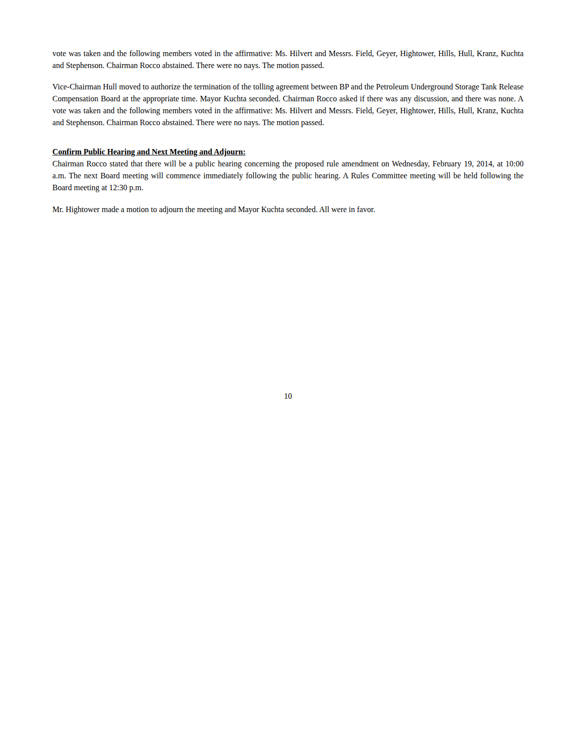vote was taken and the following members voted in the affirmative: Ms. Hilvert and Messrs. Field, Geyer, Hightower, Hills, Hull, Kranz, Kuchta and Stephenson. Chairman Rocco abstained. There were no nays. The motion passed.
Vice-Chairman Hull moved to authorize the termination of the tolling agreement between BP and the Petroleum Underground Storage Tank Release Compensation Board at the appropriate time. Mayor Kuchta seconded. Chairman Rocco asked if there was any discussion, and there was none. A vote was taken and the following members voted in the affirmative: Ms. Hilvert and Messrs. Field, Geyer, Hightower, Hills, Hull, Kranz, Kuchta and Stephenson. Chairman Rocco abstained. There were no nays. The motion passed.
Confirm Public Hearing and Next Meeting and Adjourn:
Chairman Rocco stated that there will be a public hearing concerning the proposed rule amendment on Wednesday, February 19, 2014, at 10:00 a.m. The next Board meeting will commence immediately following the public hearing. A Rules Committee meeting will be held following the Board meeting at 12:30 p.m.
Mr. Hightower made a motion to adjourn the meeting and Mayor Kuchta seconded. All were in favor.
10